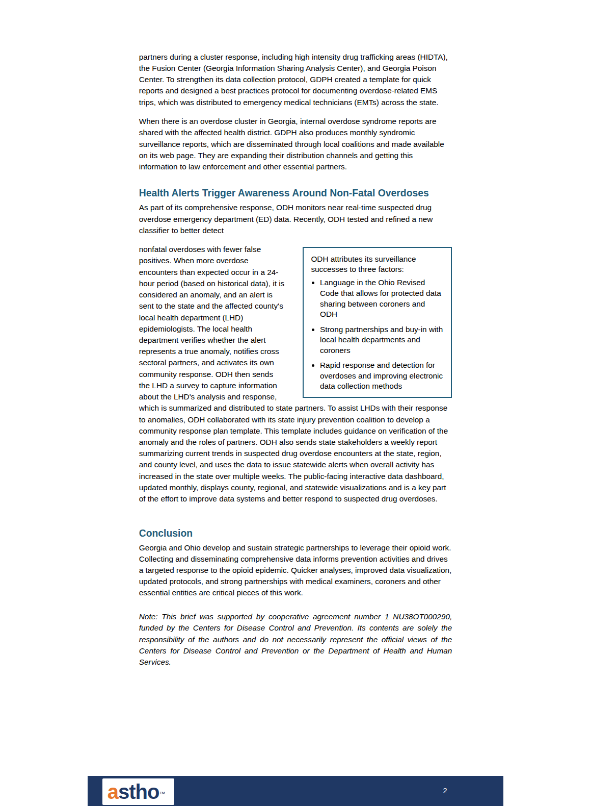partners during a cluster response, including high intensity drug trafficking areas (HIDTA), the Fusion Center (Georgia Information Sharing Analysis Center), and Georgia Poison Center. To strengthen its data collection protocol, GDPH created a template for quick reports and designed a best practices protocol for documenting overdose-related EMS trips, which was distributed to emergency medical technicians (EMTs) across the state.
When there is an overdose cluster in Georgia, internal overdose syndrome reports are shared with the affected health district. GDPH also produces monthly syndromic surveillance reports, which are disseminated through local coalitions and made available on its web page. They are expanding their distribution channels and getting this information to law enforcement and other essential partners.
Health Alerts Trigger Awareness Around Non-Fatal Overdoses
As part of its comprehensive response, ODH monitors near real-time suspected drug overdose emergency department (ED) data. Recently, ODH tested and refined a new classifier to better detect
ODH attributes its surveillance successes to three factors:
Language in the Ohio Revised Code that allows for protected data sharing between coroners and ODH
Strong partnerships and buy-in with local health departments and coroners
Rapid response and detection for overdoses and improving electronic data collection methods
nonfatal overdoses with fewer false positives. When more overdose encounters than expected occur in a 24-hour period (based on historical data), it is considered an anomaly, and an alert is sent to the state and the affected county's local health department (LHD) epidemiologists. The local health department verifies whether the alert represents a true anomaly, notifies cross sectoral partners, and activates its own community response. ODH then sends the LHD a survey to capture information about the LHD's analysis and response, which is summarized and distributed to state partners. To assist LHDs with their response to anomalies, ODH collaborated with its state injury prevention coalition to develop a community response plan template. This template includes guidance on verification of the anomaly and the roles of partners. ODH also sends state stakeholders a weekly report summarizing current trends in suspected drug overdose encounters at the state, region, and county level, and uses the data to issue statewide alerts when overall activity has increased in the state over multiple weeks. The public-facing interactive data dashboard, updated monthly, displays county, regional, and statewide visualizations and is a key part of the effort to improve data systems and better respond to suspected drug overdoses.
Conclusion
Georgia and Ohio develop and sustain strategic partnerships to leverage their opioid work. Collecting and disseminating comprehensive data informs prevention activities and drives a targeted response to the opioid epidemic. Quicker analyses, improved data visualization, updated protocols, and strong partnerships with medical examiners, coroners and other essential entities are critical pieces of this work.
Note: This brief was supported by cooperative agreement number 1 NU38OT000290, funded by the Centers for Disease Control and Prevention. Its contents are solely the responsibility of the authors and do not necessarily represent the official views of the Centers for Disease Control and Prevention or the Department of Health and Human Services.
astho™
2